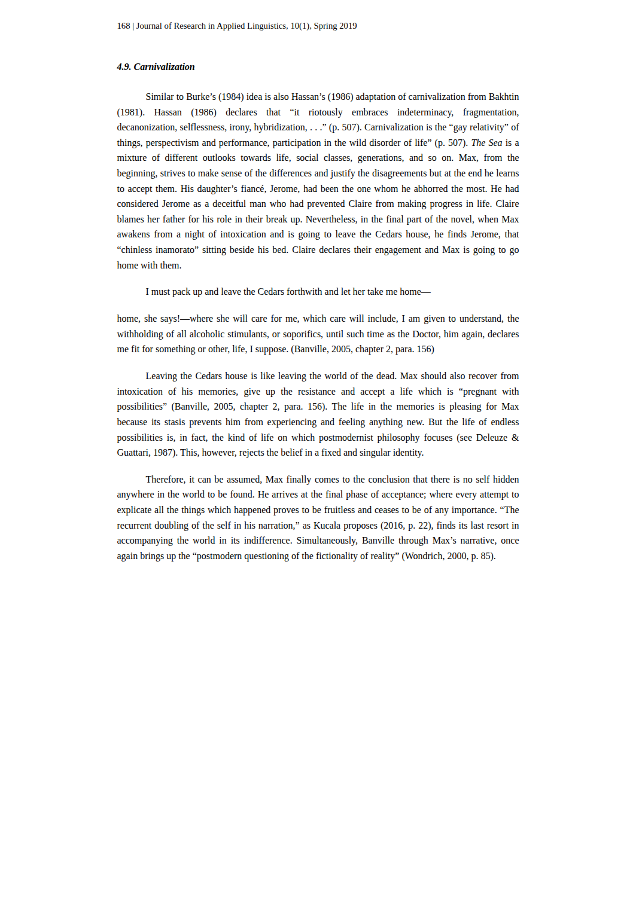168 | Journal of Research in Applied Linguistics, 10(1), Spring 2019
4.9. Carnivalization
Similar to Burke’s (1984) idea is also Hassan’s (1986) adaptation of carnivalization from Bakhtin (1981). Hassan (1986) declares that “it riotously embraces indeterminacy, fragmentation, decanonization, selflessness, irony, hybridization, . . .” (p. 507). Carnivalization is the “gay relativity” of things, perspectivism and performance, participation in the wild disorder of life” (p. 507). The Sea is a mixture of different outlooks towards life, social classes, generations, and so on. Max, from the beginning, strives to make sense of the differences and justify the disagreements but at the end he learns to accept them. His daughter’s fiancé, Jerome, had been the one whom he abhorred the most. He had considered Jerome as a deceitful man who had prevented Claire from making progress in life. Claire blames her father for his role in their break up. Nevertheless, in the final part of the novel, when Max awakens from a night of intoxication and is going to leave the Cedars house, he finds Jerome, that “chinless inamorato” sitting beside his bed. Claire declares their engagement and Max is going to go home with them.
I must pack up and leave the Cedars forthwith and let her take me home—
home, she says!—where she will care for me, which care will include, I am given to understand, the withholding of all alcoholic stimulants, or soporifics, until such time as the Doctor, him again, declares me fit for something or other, life, I suppose. (Banville, 2005, chapter 2, para. 156)
Leaving the Cedars house is like leaving the world of the dead. Max should also recover from intoxication of his memories, give up the resistance and accept a life which is “pregnant with possibilities” (Banville, 2005, chapter 2, para. 156). The life in the memories is pleasing for Max because its stasis prevents him from experiencing and feeling anything new. But the life of endless possibilities is, in fact, the kind of life on which postmodernist philosophy focuses (see Deleuze & Guattari, 1987). This, however, rejects the belief in a fixed and singular identity.
Therefore, it can be assumed, Max finally comes to the conclusion that there is no self hidden anywhere in the world to be found. He arrives at the final phase of acceptance; where every attempt to explicate all the things which happened proves to be fruitless and ceases to be of any importance. “The recurrent doubling of the self in his narration,” as Kucala proposes (2016, p. 22), finds its last resort in accompanying the world in its indifference. Simultaneously, Banville through Max’s narrative, once again brings up the “postmodern questioning of the fictionality of reality” (Wondrich, 2000, p. 85).